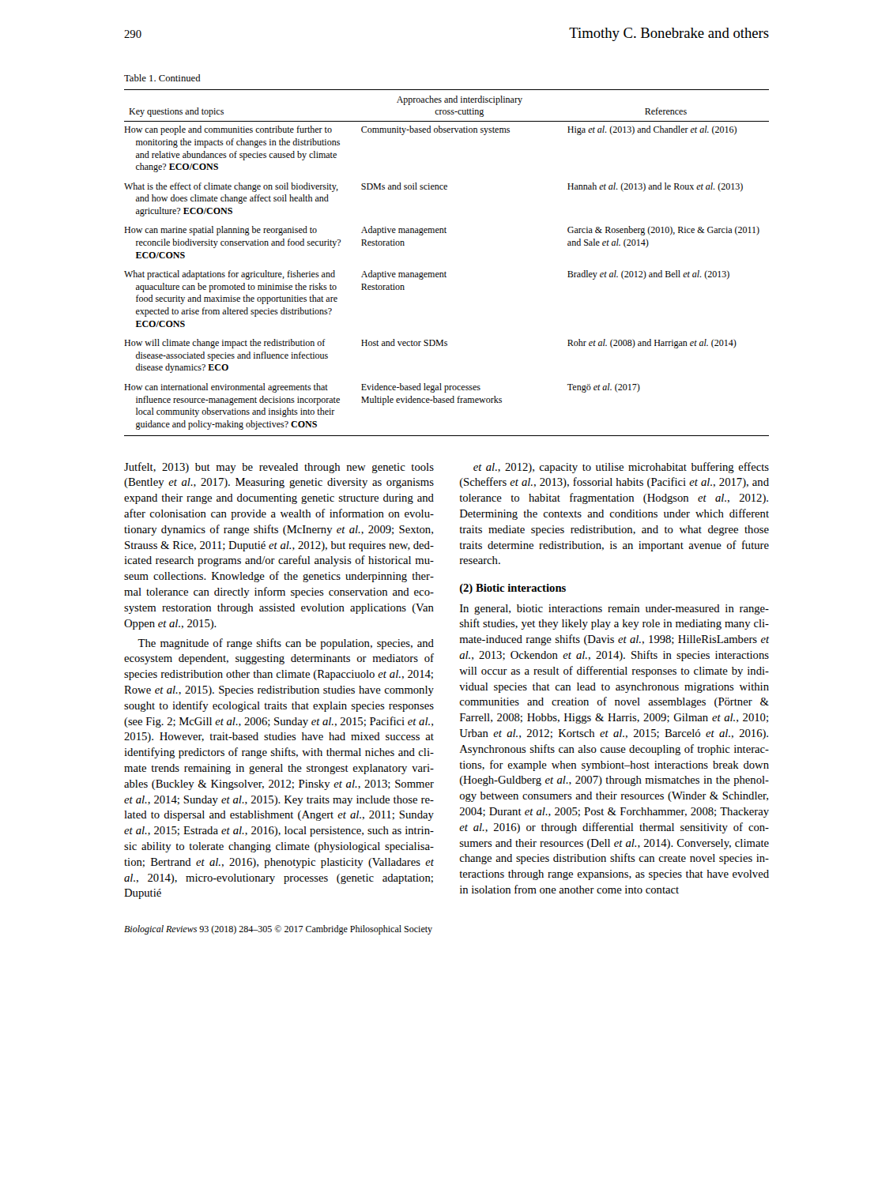290
Timothy C. Bonebrake and others
Table 1. Continued
| Key questions and topics | Approaches and interdisciplinary cross-cutting | References |
| --- | --- | --- |
| How can people and communities contribute further to monitoring the impacts of changes in the distributions and relative abundances of species caused by climate change? ECO/CONS | Community-based observation systems | Higa et al. (2013) and Chandler et al. (2016) |
| What is the effect of climate change on soil biodiversity, and how does climate change affect soil health and agriculture? ECO/CONS | SDMs and soil science | Hannah et al. (2013) and le Roux et al. (2013) |
| How can marine spatial planning be reorganised to reconcile biodiversity conservation and food security? ECO/CONS | Adaptive management Restoration | Garcia & Rosenberg (2010), Rice & Garcia (2011) and Sale et al. (2014) |
| What practical adaptations for agriculture, fisheries and aquaculture can be promoted to minimise the risks to food security and maximise the opportunities that are expected to arise from altered species distributions? ECO/CONS | Adaptive management Restoration | Bradley et al. (2012) and Bell et al. (2013) |
| How will climate change impact the redistribution of disease-associated species and influence infectious disease dynamics? ECO | Host and vector SDMs | Rohr et al. (2008) and Harrigan et al. (2014) |
| How can international environmental agreements that influence resource-management decisions incorporate local community observations and insights into their guidance and policy-making objectives? CONS | Evidence-based legal processes Multiple evidence-based frameworks | Tengö et al. (2017) |
Jutfelt, 2013) but may be revealed through new genetic tools (Bentley et al., 2017). Measuring genetic diversity as organisms expand their range and documenting genetic structure during and after colonisation can provide a wealth of information on evolutionary dynamics of range shifts (McInerny et al., 2009; Sexton, Strauss & Rice, 2011; Duputié et al., 2012), but requires new, dedicated research programs and/or careful analysis of historical museum collections. Knowledge of the genetics underpinning thermal tolerance can directly inform species conservation and ecosystem restoration through assisted evolution applications (Van Oppen et al., 2015).
The magnitude of range shifts can be population, species, and ecosystem dependent, suggesting determinants or mediators of species redistribution other than climate (Rapacciuolo et al., 2014; Rowe et al., 2015). Species redistribution studies have commonly sought to identify ecological traits that explain species responses (see Fig. 2; McGill et al., 2006; Sunday et al., 2015; Pacifici et al., 2015). However, trait-based studies have had mixed success at identifying predictors of range shifts, with thermal niches and climate trends remaining in general the strongest explanatory variables (Buckley & Kingsolver, 2012; Pinsky et al., 2013; Sommer et al., 2014; Sunday et al., 2015). Key traits may include those related to dispersal and establishment (Angert et al., 2011; Sunday et al., 2015; Estrada et al., 2016), local persistence, such as intrinsic ability to tolerate changing climate (physiological specialisation; Bertrand et al., 2016), phenotypic plasticity (Valladares et al., 2014), micro-evolutionary processes (genetic adaptation; Duputié
et al., 2012), capacity to utilise microhabitat buffering effects (Scheffers et al., 2013), fossorial habits (Pacifici et al., 2017), and tolerance to habitat fragmentation (Hodgson et al., 2012). Determining the contexts and conditions under which different traits mediate species redistribution, and to what degree those traits determine redistribution, is an important avenue of future research.
(2) Biotic interactions
In general, biotic interactions remain under-measured in range-shift studies, yet they likely play a key role in mediating many climate-induced range shifts (Davis et al., 1998; HilleRisLambers et al., 2013; Ockendon et al., 2014). Shifts in species interactions will occur as a result of differential responses to climate by individual species that can lead to asynchronous migrations within communities and creation of novel assemblages (Pörtner & Farrell, 2008; Hobbs, Higgs & Harris, 2009; Gilman et al., 2010; Urban et al., 2012; Kortsch et al., 2015; Barceló et al., 2016). Asynchronous shifts can also cause decoupling of trophic interactions, for example when symbiont–host interactions break down (Hoegh-Guldberg et al., 2007) through mismatches in the phenology between consumers and their resources (Winder & Schindler, 2004; Durant et al., 2005; Post & Forchhammer, 2008; Thackeray et al., 2016) or through differential thermal sensitivity of consumers and their resources (Dell et al., 2014). Conversely, climate change and species distribution shifts can create novel species interactions through range expansions, as species that have evolved in isolation from one another come into contact
Biological Reviews 93 (2018) 284–305 © 2017 Cambridge Philosophical Society